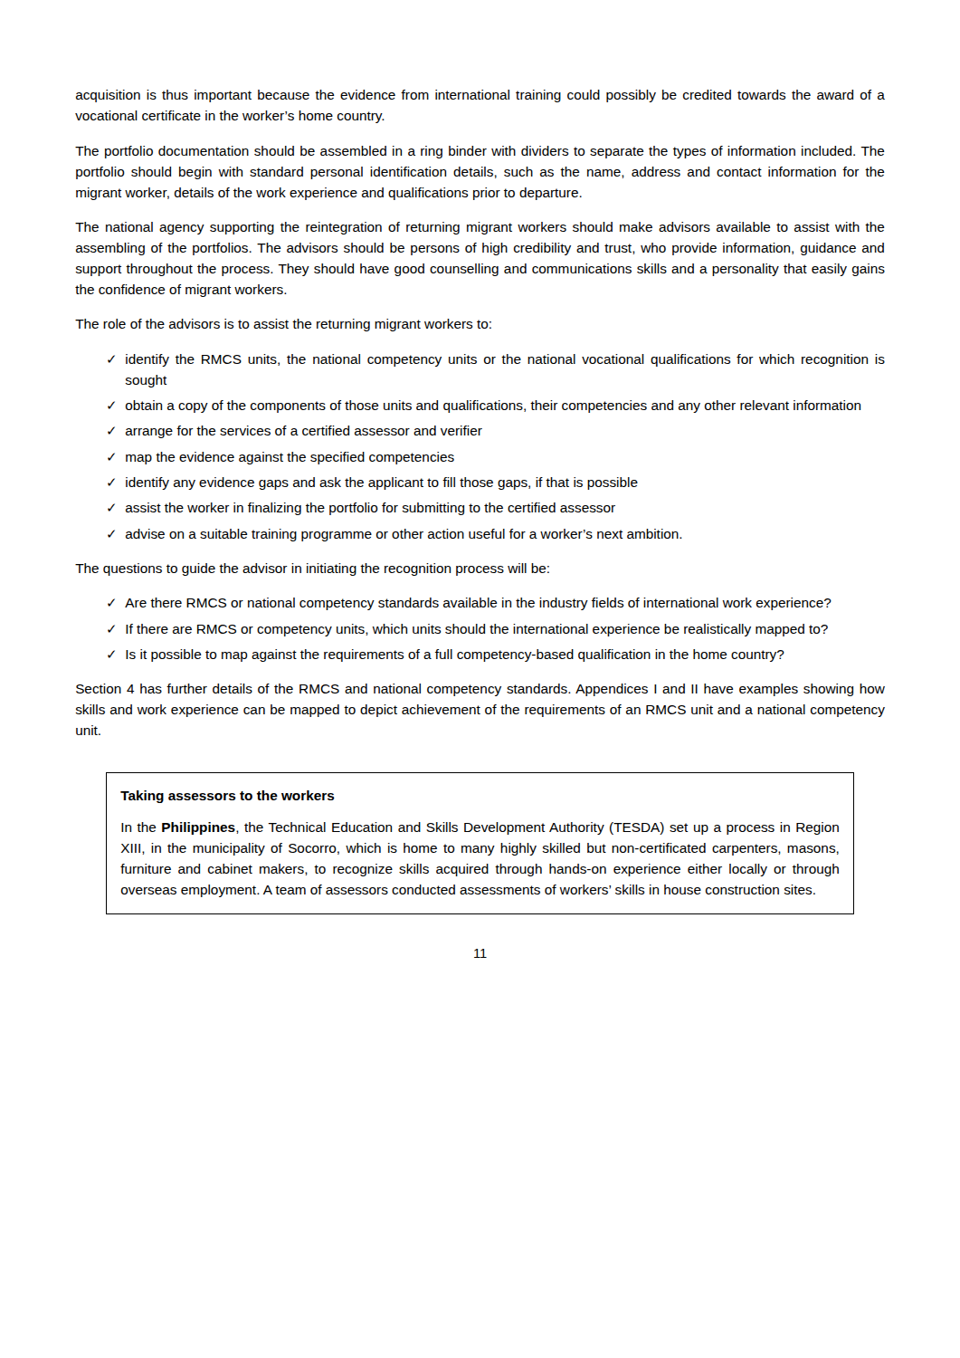acquisition is thus important because the evidence from international training could possibly be credited towards the award of a vocational certificate in the worker’s home country.
The portfolio documentation should be assembled in a ring binder with dividers to separate the types of information included. The portfolio should begin with standard personal identification details, such as the name, address and contact information for the migrant worker, details of the work experience and qualifications prior to departure.
The national agency supporting the reintegration of returning migrant workers should make advisors available to assist with the assembling of the portfolios. The advisors should be persons of high credibility and trust, who provide information, guidance and support throughout the process. They should have good counselling and communications skills and a personality that easily gains the confidence of migrant workers.
The role of the advisors is to assist the returning migrant workers to:
identify the RMCS units, the national competency units or the national vocational qualifications for which recognition is sought
obtain a copy of the components of those units and qualifications, their competencies and any other relevant information
arrange for the services of a certified assessor and verifier
map the evidence against the specified competencies
identify any evidence gaps and ask the applicant to fill those gaps, if that is possible
assist the worker in finalizing the portfolio for submitting to the certified assessor
advise on a suitable training programme or other action useful for a worker’s next ambition.
The questions to guide the advisor in initiating the recognition process will be:
Are there RMCS or national competency standards available in the industry fields of international work experience?
If there are RMCS or competency units, which units should the international experience be realistically mapped to?
Is it possible to map against the requirements of a full competency-based qualification in the home country?
Section 4 has further details of the RMCS and national competency standards. Appendices I and II have examples showing how skills and work experience can be mapped to depict achievement of the requirements of an RMCS unit and a national competency unit.
Taking assessors to the workers
In the Philippines, the Technical Education and Skills Development Authority (TESDA) set up a process in Region XIII, in the municipality of Socorro, which is home to many highly skilled but non-certificated carpenters, masons, furniture and cabinet makers, to recognize skills acquired through hands-on experience either locally or through overseas employment. A team of assessors conducted assessments of workers’ skills in house construction sites.
11